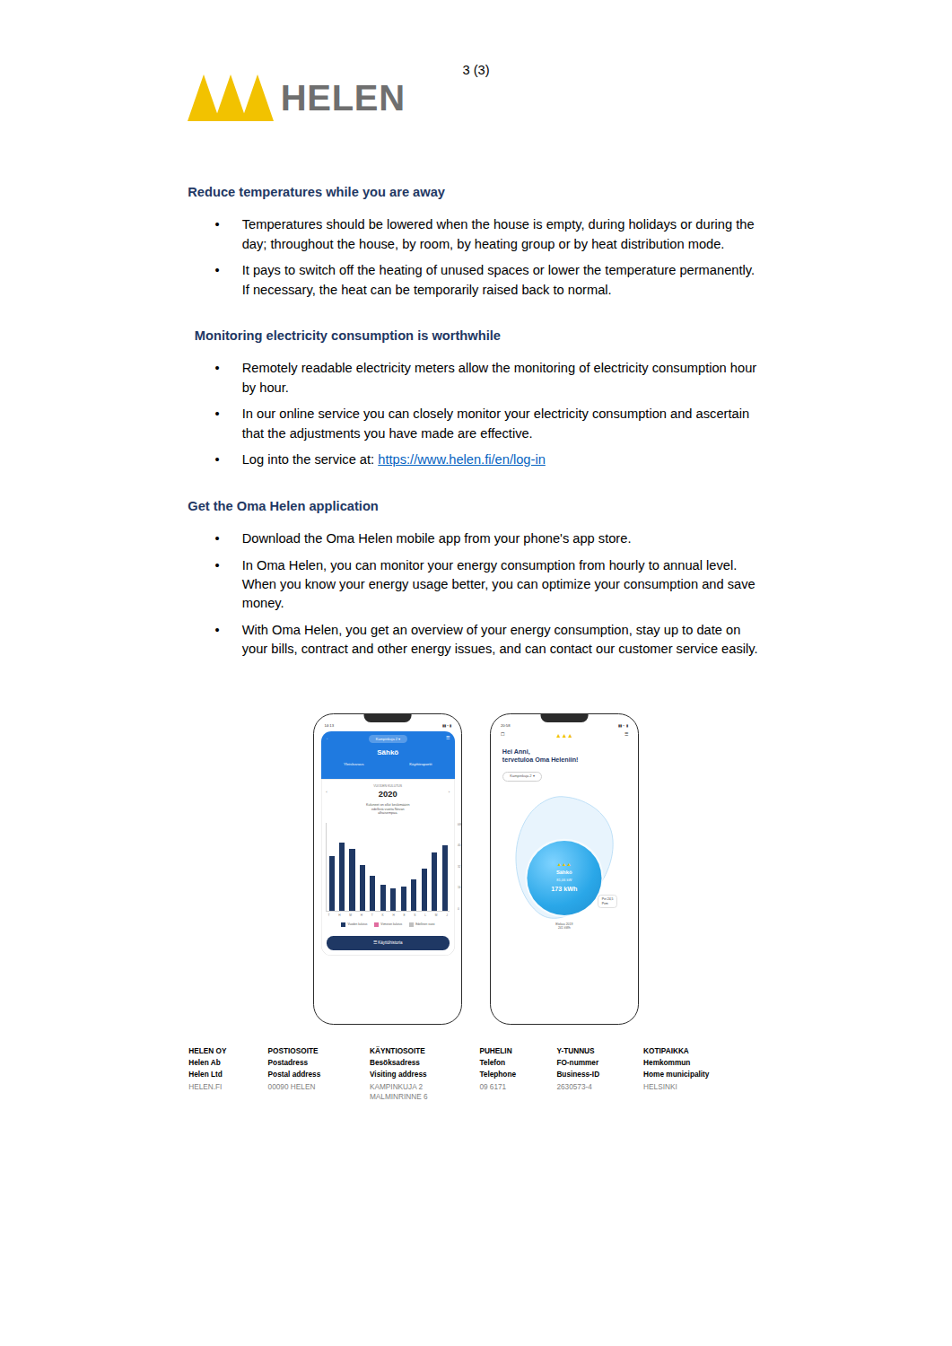3 (3)
HELEN
Reduce temperatures while you are away
Temperatures should be lowered when the house is empty, during holidays or during the day; throughout the house, by room, by heating group or by heat distribution mode.
It pays to switch off the heating of unused spaces or lower the temperature permanently. If necessary, the heat can be temporarily raised back to normal.
Monitoring electricity consumption is worthwhile
Remotely readable electricity meters allow the monitoring of electricity consumption hour by hour.
In our online service you can closely monitor your electricity consumption and ascertain that the adjustments you have made are effective.
Log into the service at: https://www.helen.fi/en/log-in
Get the Oma Helen application
Download the Oma Helen mobile app from your phone's app store.
In Oma Helen, you can monitor your energy consumption from hourly to annual level. When you know your energy usage better, you can optimize your consumption and save money.
With Oma Helen, you get an overview of your energy consumption, stay up to date on your bills, contract and other energy issues, and can contact our customer service easily.
14:13 ▮▮ ⌁ ▮
← Kampinkuja 2 ▾ ☰
Sähkö
Yleiskuvaus Käyttöraportit
‹
VUODEN KULUTUS
2020
›
Kuluneet on ollut keskimäärin
edellistä vuotta Nevan
alhaisempaa.
kWh 40 32 16 0
THMHTK HESLMJ
Vuoden kulutus Viimeisin kulutus Edellinen vuosi
☰ Käyttöhistoria
20:58 ▮▮ ⌁ ▮
☐ ▲▲▲ ☰
Hei Anni,
tervetuloa Oma Heleniin!
Kampinkuja 2 ▾
▲▲▲
Sähkö
81,06 kW
173 kWh
Pvt 24,5
Pvm
Elokuu 2019
241 kWh
| HELEN OY | POSTIOSOITE | KÄYNTIOSOITE | PUHELIN | Y-TUNNUS | KOTIPAIKKA |
| Helen Ab | Postadress | Besöksadress | Telefon | FO-nummer | Hemkommun |
| Helen Ltd | Postal address | Visiting address | Telephone | Business-ID | Home municipality |
| HELEN.FI | 00090 HELEN | KAMPINKUJA 2 MALMINRINNE 6 | 09 6171 | 2630573-4 | HELSINKI |